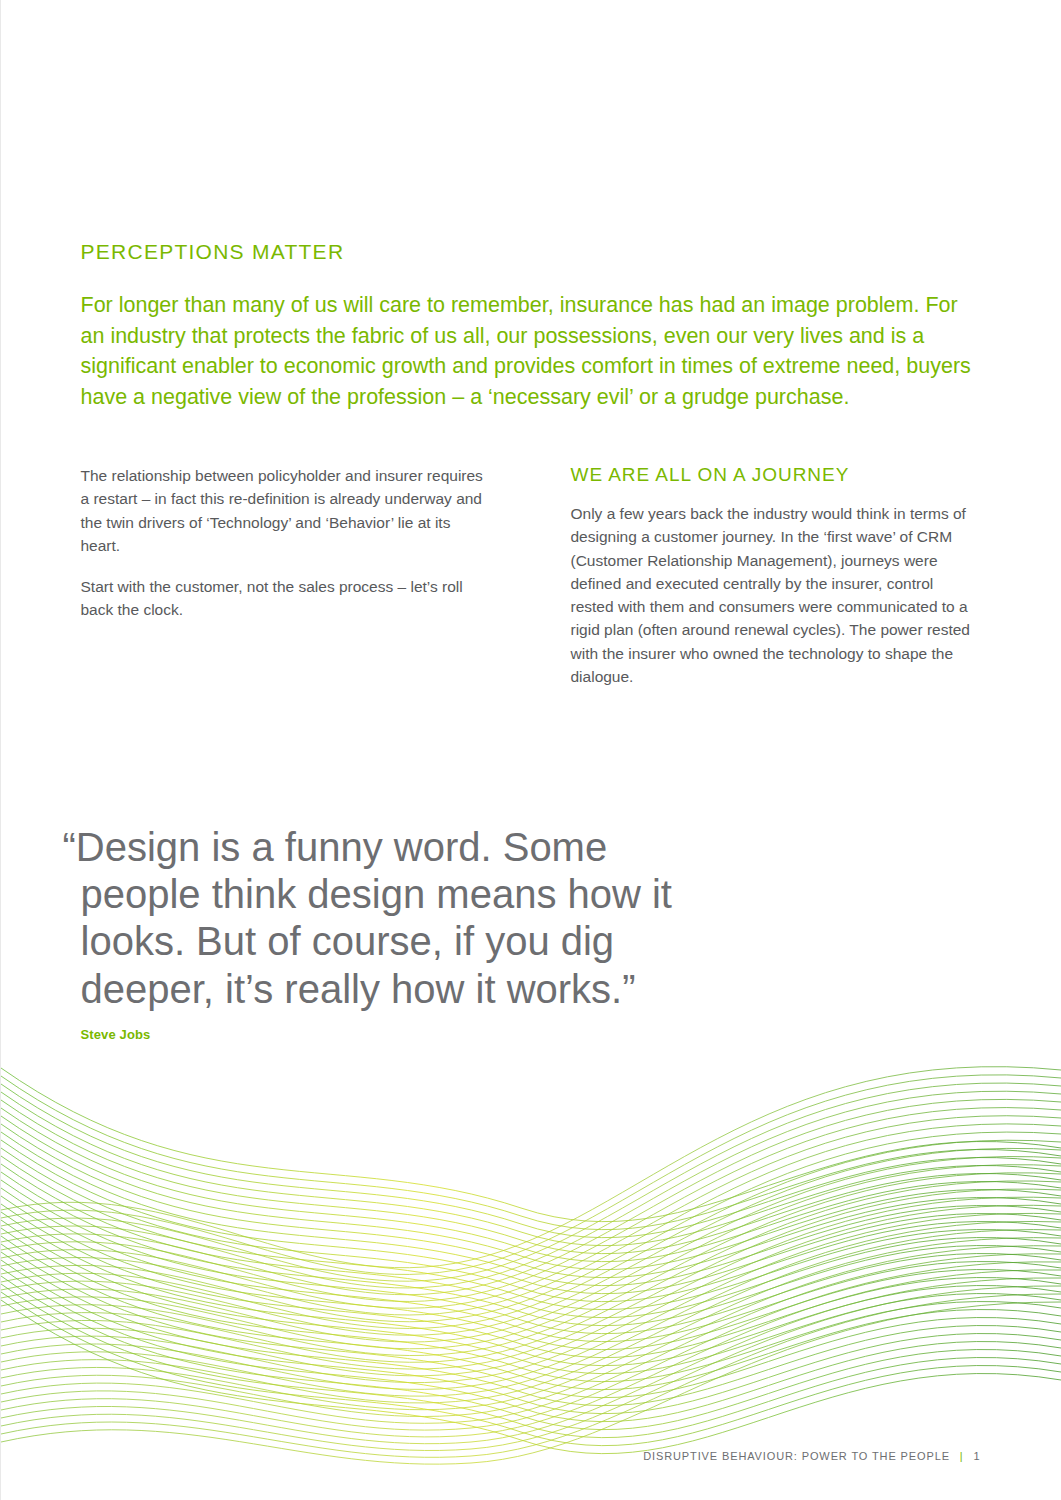Perceptions matter
For longer than many of us will care to remember, insurance has had an image problem. For an industry that protects the fabric of us all, our possessions, even our very lives and is a significant enabler to economic growth and provides comfort in times of extreme need, buyers have a negative view of the profession – a ‘necessary evil’ or a grudge purchase.
The relationship between policyholder and insurer requires a restart – in fact this re-definition is already underway and the twin drivers of ‘Technology’ and ‘Behavior’ lie at its heart.
Start with the customer, not the sales process – let’s roll back the clock.
We are all on a journey
Only a few years back the industry would think in terms of designing a customer journey. In the ‘first wave’ of CRM (Customer Relationship Management), journeys were defined and executed centrally by the insurer, control rested with them and consumers were communicated to a rigid plan (often around renewal cycles). The power rested with the insurer who owned the technology to shape the dialogue.
“Design is a funny word. Some people think design means how it looks. But of course, if you dig deeper, it’s really how it works.”
Steve Jobs
Disruptive Behaviour: Power to the People | 1